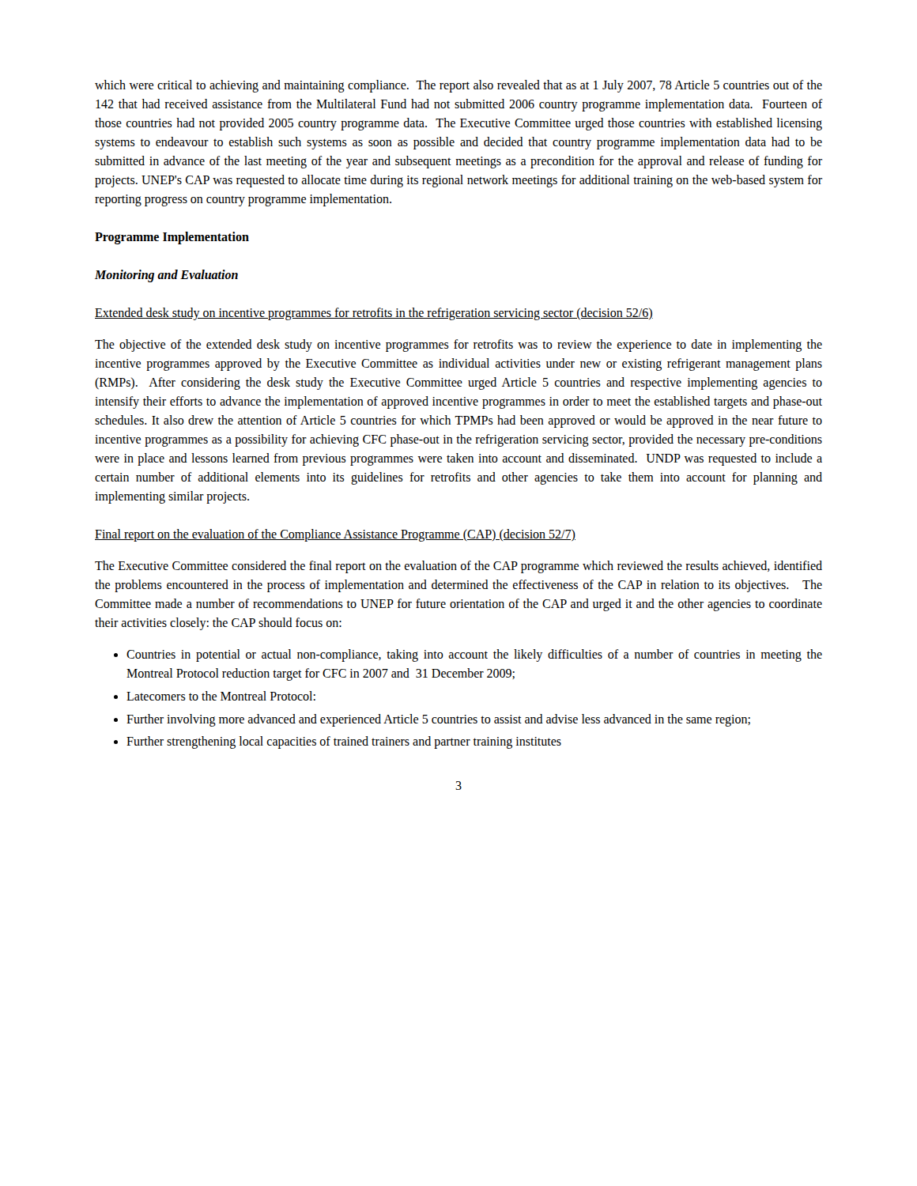which were critical to achieving and maintaining compliance. The report also revealed that as at 1 July 2007, 78 Article 5 countries out of the 142 that had received assistance from the Multilateral Fund had not submitted 2006 country programme implementation data. Fourteen of those countries had not provided 2005 country programme data. The Executive Committee urged those countries with established licensing systems to endeavour to establish such systems as soon as possible and decided that country programme implementation data had to be submitted in advance of the last meeting of the year and subsequent meetings as a precondition for the approval and release of funding for projects. UNEP's CAP was requested to allocate time during its regional network meetings for additional training on the web-based system for reporting progress on country programme implementation.
Programme Implementation
Monitoring and Evaluation
Extended desk study on incentive programmes for retrofits in the refrigeration servicing sector (decision 52/6)
The objective of the extended desk study on incentive programmes for retrofits was to review the experience to date in implementing the incentive programmes approved by the Executive Committee as individual activities under new or existing refrigerant management plans (RMPs). After considering the desk study the Executive Committee urged Article 5 countries and respective implementing agencies to intensify their efforts to advance the implementation of approved incentive programmes in order to meet the established targets and phase-out schedules. It also drew the attention of Article 5 countries for which TPMPs had been approved or would be approved in the near future to incentive programmes as a possibility for achieving CFC phase-out in the refrigeration servicing sector, provided the necessary pre-conditions were in place and lessons learned from previous programmes were taken into account and disseminated. UNDP was requested to include a certain number of additional elements into its guidelines for retrofits and other agencies to take them into account for planning and implementing similar projects.
Final report on the evaluation of the Compliance Assistance Programme (CAP) (decision 52/7)
The Executive Committee considered the final report on the evaluation of the CAP programme which reviewed the results achieved, identified the problems encountered in the process of implementation and determined the effectiveness of the CAP in relation to its objectives. The Committee made a number of recommendations to UNEP for future orientation of the CAP and urged it and the other agencies to coordinate their activities closely: the CAP should focus on:
Countries in potential or actual non-compliance, taking into account the likely difficulties of a number of countries in meeting the Montreal Protocol reduction target for CFC in 2007 and 31 December 2009;
Latecomers to the Montreal Protocol:
Further involving more advanced and experienced Article 5 countries to assist and advise less advanced in the same region;
Further strengthening local capacities of trained trainers and partner training institutes
3